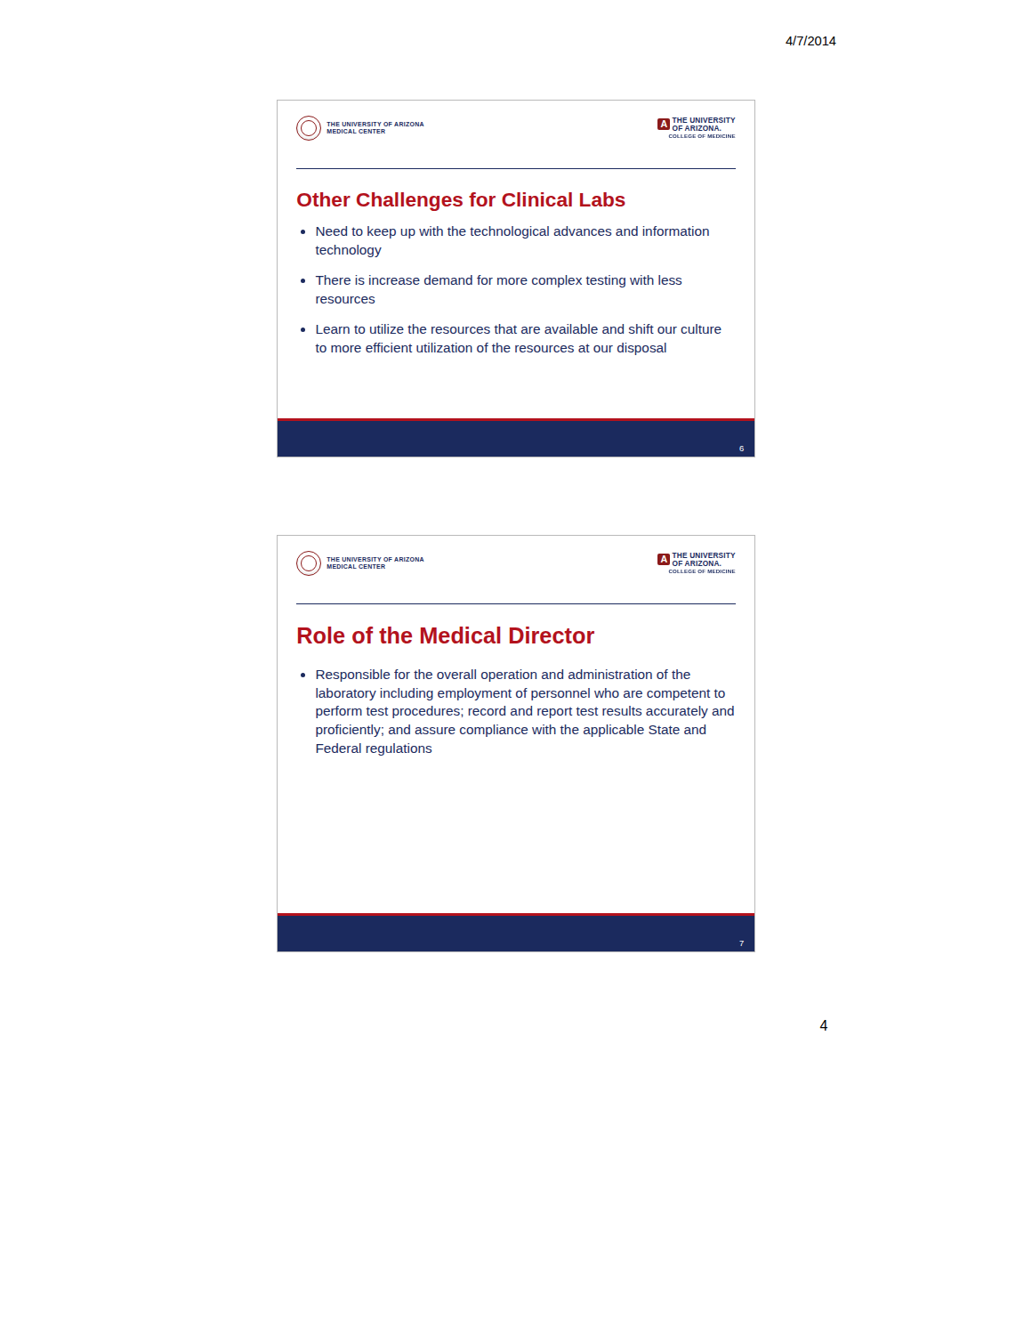4/7/2014
The University of Arizona
Medical Center
A The University
of Arizona.
College of Medicine
Other Challenges for Clinical Labs
Need to keep up with the technological advances and information technology
There is increase demand for more complex testing with less resources
Learn to utilize the resources that are available and shift our culture to more efficient utilization of the resources at our disposal
6
The University of Arizona
Medical Center
A The University
of Arizona.
College of Medicine
Role of the Medical Director
Responsible for the overall operation and administration of the laboratory including employment of personnel who are competent to perform test procedures; record and report test results accurately and proficiently; and assure compliance with the applicable State and Federal regulations
7
4